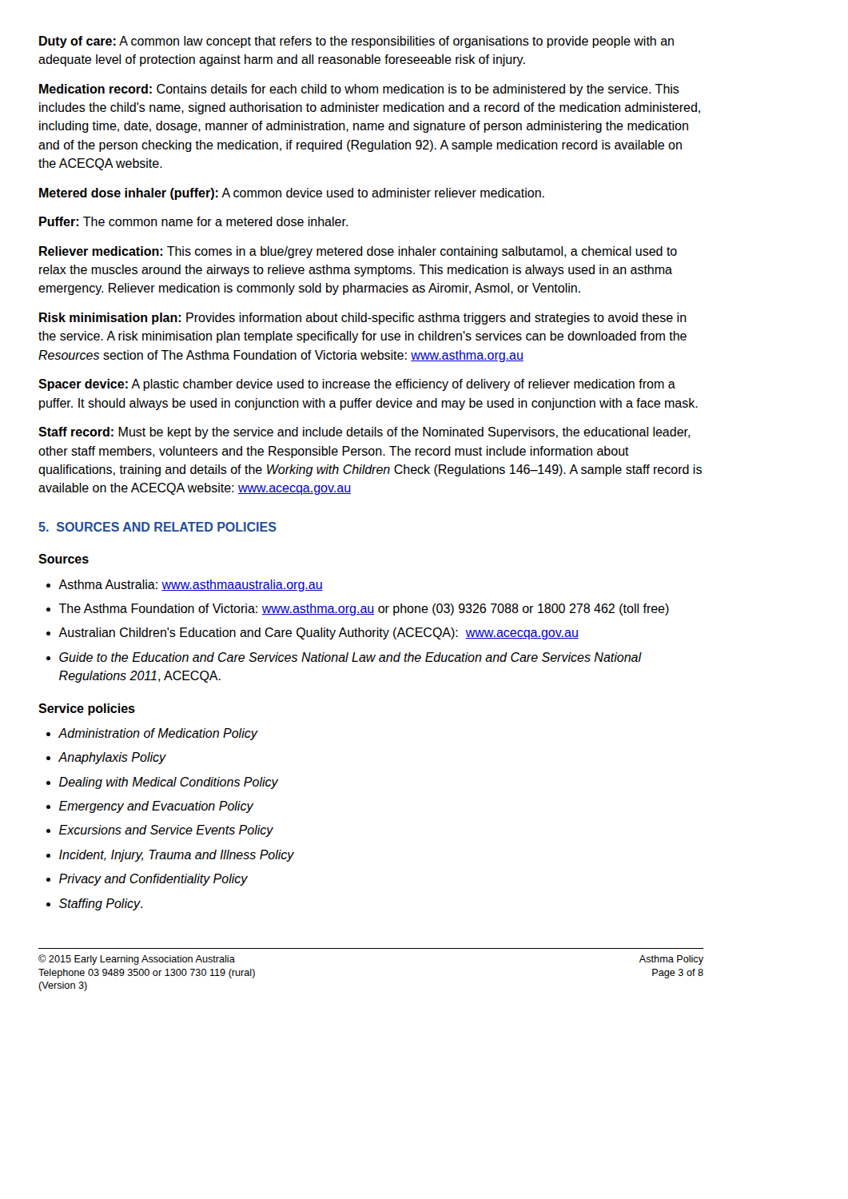Duty of care: A common law concept that refers to the responsibilities of organisations to provide people with an adequate level of protection against harm and all reasonable foreseeable risk of injury.
Medication record: Contains details for each child to whom medication is to be administered by the service. This includes the child's name, signed authorisation to administer medication and a record of the medication administered, including time, date, dosage, manner of administration, name and signature of person administering the medication and of the person checking the medication, if required (Regulation 92). A sample medication record is available on the ACECQA website.
Metered dose inhaler (puffer): A common device used to administer reliever medication.
Puffer: The common name for a metered dose inhaler.
Reliever medication: This comes in a blue/grey metered dose inhaler containing salbutamol, a chemical used to relax the muscles around the airways to relieve asthma symptoms. This medication is always used in an asthma emergency. Reliever medication is commonly sold by pharmacies as Airomir, Asmol, or Ventolin.
Risk minimisation plan: Provides information about child-specific asthma triggers and strategies to avoid these in the service. A risk minimisation plan template specifically for use in children's services can be downloaded from the Resources section of The Asthma Foundation of Victoria website: www.asthma.org.au
Spacer device: A plastic chamber device used to increase the efficiency of delivery of reliever medication from a puffer. It should always be used in conjunction with a puffer device and may be used in conjunction with a face mask.
Staff record: Must be kept by the service and include details of the Nominated Supervisors, the educational leader, other staff members, volunteers and the Responsible Person. The record must include information about qualifications, training and details of the Working with Children Check (Regulations 146–149). A sample staff record is available on the ACECQA website: www.acecqa.gov.au
5. SOURCES AND RELATED POLICIES
Sources
Asthma Australia: www.asthmaaustralia.org.au
The Asthma Foundation of Victoria: www.asthma.org.au or phone (03) 9326 7088 or 1800 278 462 (toll free)
Australian Children's Education and Care Quality Authority (ACECQA): www.acecqa.gov.au
Guide to the Education and Care Services National Law and the Education and Care Services National Regulations 2011, ACECQA.
Service policies
Administration of Medication Policy
Anaphylaxis Policy
Dealing with Medical Conditions Policy
Emergency and Evacuation Policy
Excursions and Service Events Policy
Incident, Injury, Trauma and Illness Policy
Privacy and Confidentiality Policy
Staffing Policy.
© 2015 Early Learning Association Australia
Telephone 03 9489 3500 or 1300 730 119 (rural)
(Version 3)
Asthma Policy
Page 3 of 8